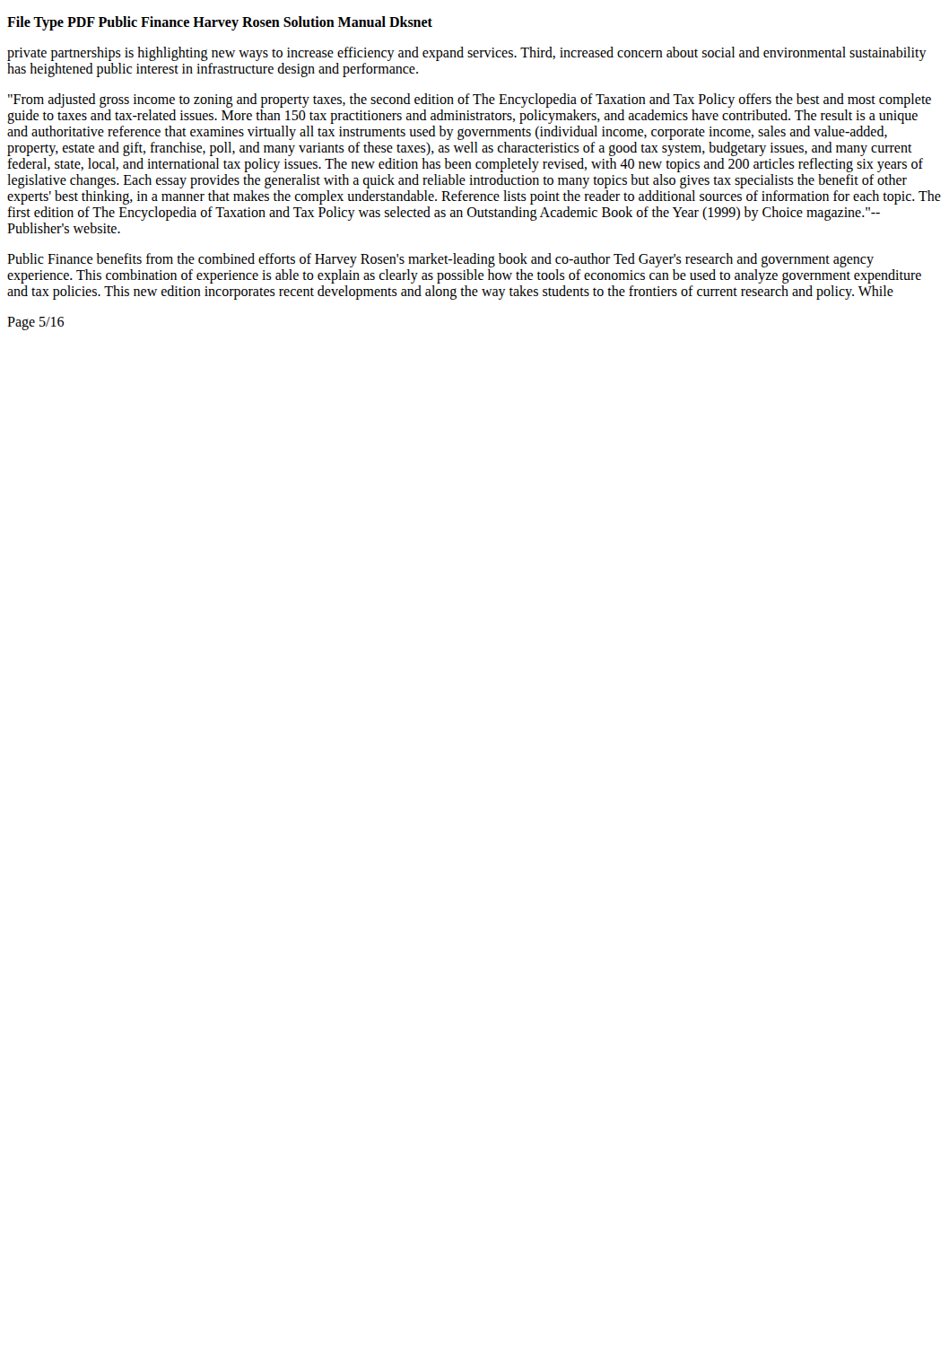File Type PDF Public Finance Harvey Rosen Solution Manual Dksnet
private partnerships is highlighting new ways to increase efficiency and expand services. Third, increased concern about social and environmental sustainability has heightened public interest in infrastructure design and performance.
"From adjusted gross income to zoning and property taxes, the second edition of The Encyclopedia of Taxation and Tax Policy offers the best and most complete guide to taxes and tax-related issues. More than 150 tax practitioners and administrators, policymakers, and academics have contributed. The result is a unique and authoritative reference that examines virtually all tax instruments used by governments (individual income, corporate income, sales and value-added, property, estate and gift, franchise, poll, and many variants of these taxes), as well as characteristics of a good tax system, budgetary issues, and many current federal, state, local, and international tax policy issues. The new edition has been completely revised, with 40 new topics and 200 articles reflecting six years of legislative changes. Each essay provides the generalist with a quick and reliable introduction to many topics but also gives tax specialists the benefit of other experts' best thinking, in a manner that makes the complex understandable. Reference lists point the reader to additional sources of information for each topic. The first edition of The Encyclopedia of Taxation and Tax Policy was selected as an Outstanding Academic Book of the Year (1999) by Choice magazine."--Publisher's website.
Public Finance benefits from the combined efforts of Harvey Rosen's market-leading book and co-author Ted Gayer's research and government agency experience. This combination of experience is able to explain as clearly as possible how the tools of economics can be used to analyze government expenditure and tax policies. This new edition incorporates recent developments and along the way takes students to the frontiers of current research and policy. While
Page 5/16